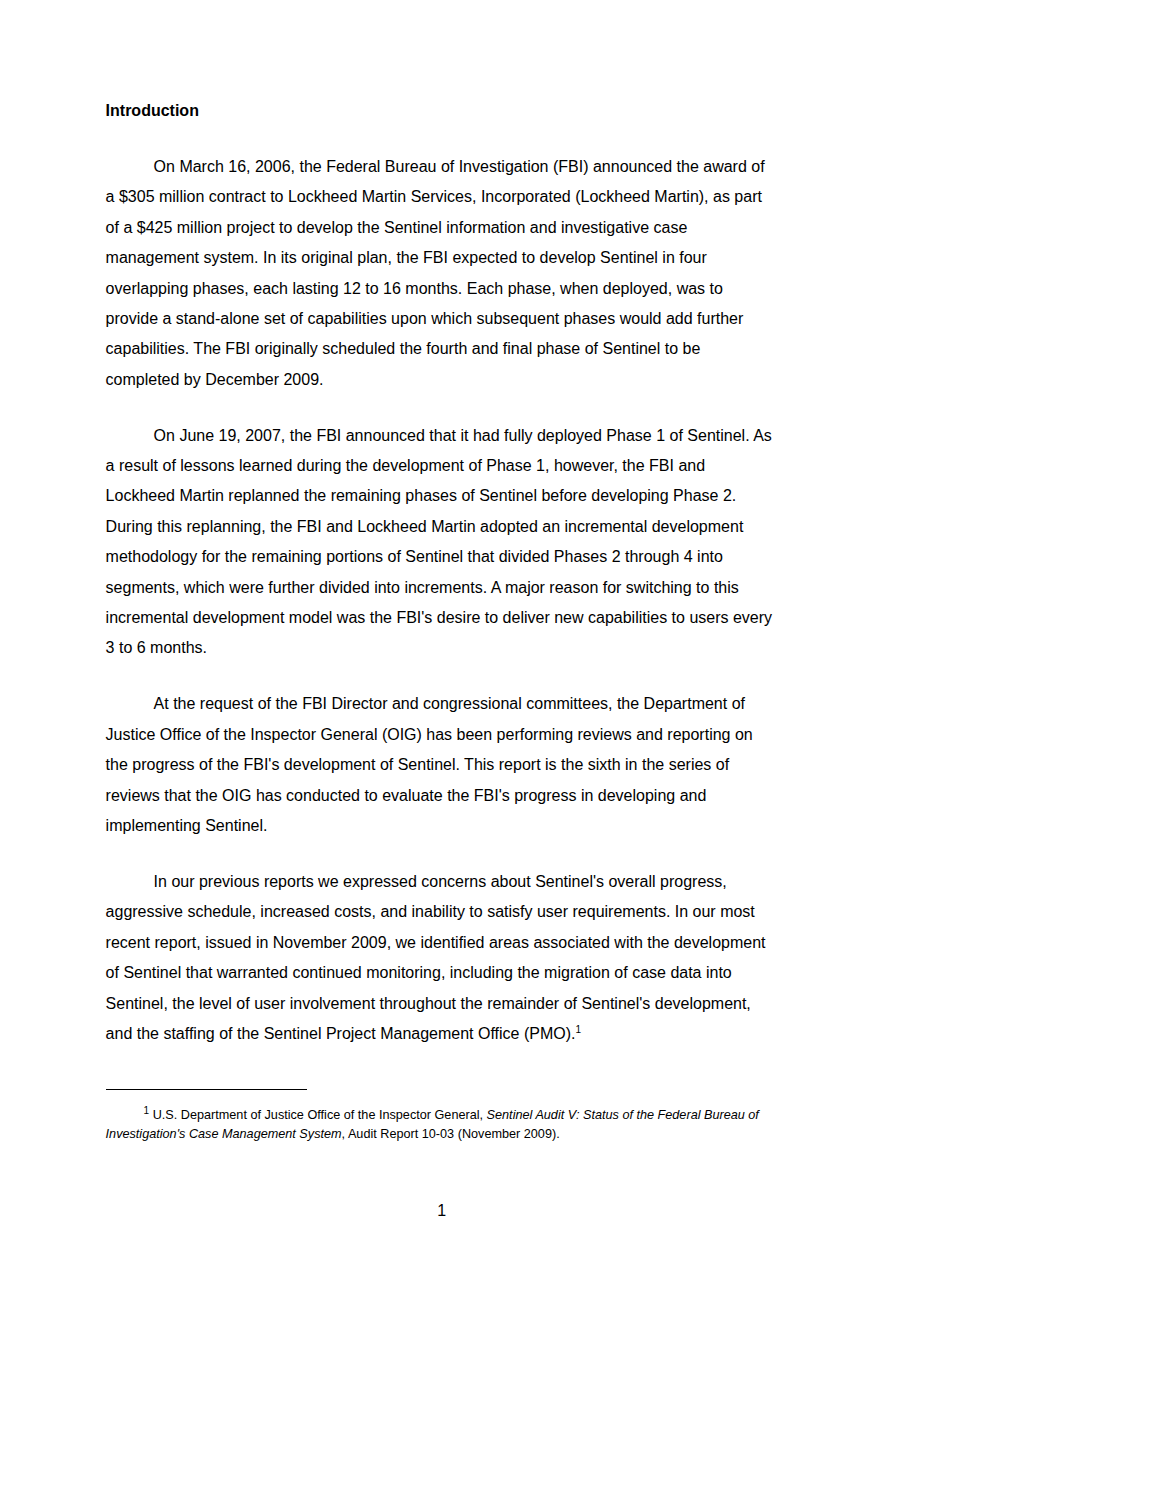Introduction
On March 16, 2006, the Federal Bureau of Investigation (FBI) announced the award of a $305 million contract to Lockheed Martin Services, Incorporated (Lockheed Martin), as part of a $425 million project to develop the Sentinel information and investigative case management system. In its original plan, the FBI expected to develop Sentinel in four overlapping phases, each lasting 12 to 16 months. Each phase, when deployed, was to provide a stand-alone set of capabilities upon which subsequent phases would add further capabilities. The FBI originally scheduled the fourth and final phase of Sentinel to be completed by December 2009.
On June 19, 2007, the FBI announced that it had fully deployed Phase 1 of Sentinel. As a result of lessons learned during the development of Phase 1, however, the FBI and Lockheed Martin replanned the remaining phases of Sentinel before developing Phase 2. During this replanning, the FBI and Lockheed Martin adopted an incremental development methodology for the remaining portions of Sentinel that divided Phases 2 through 4 into segments, which were further divided into increments. A major reason for switching to this incremental development model was the FBI's desire to deliver new capabilities to users every 3 to 6 months.
At the request of the FBI Director and congressional committees, the Department of Justice Office of the Inspector General (OIG) has been performing reviews and reporting on the progress of the FBI's development of Sentinel. This report is the sixth in the series of reviews that the OIG has conducted to evaluate the FBI's progress in developing and implementing Sentinel.
In our previous reports we expressed concerns about Sentinel's overall progress, aggressive schedule, increased costs, and inability to satisfy user requirements. In our most recent report, issued in November 2009, we identified areas associated with the development of Sentinel that warranted continued monitoring, including the migration of case data into Sentinel, the level of user involvement throughout the remainder of Sentinel's development, and the staffing of the Sentinel Project Management Office (PMO).1
1 U.S. Department of Justice Office of the Inspector General, Sentinel Audit V: Status of the Federal Bureau of Investigation's Case Management System, Audit Report 10-03 (November 2009).
1